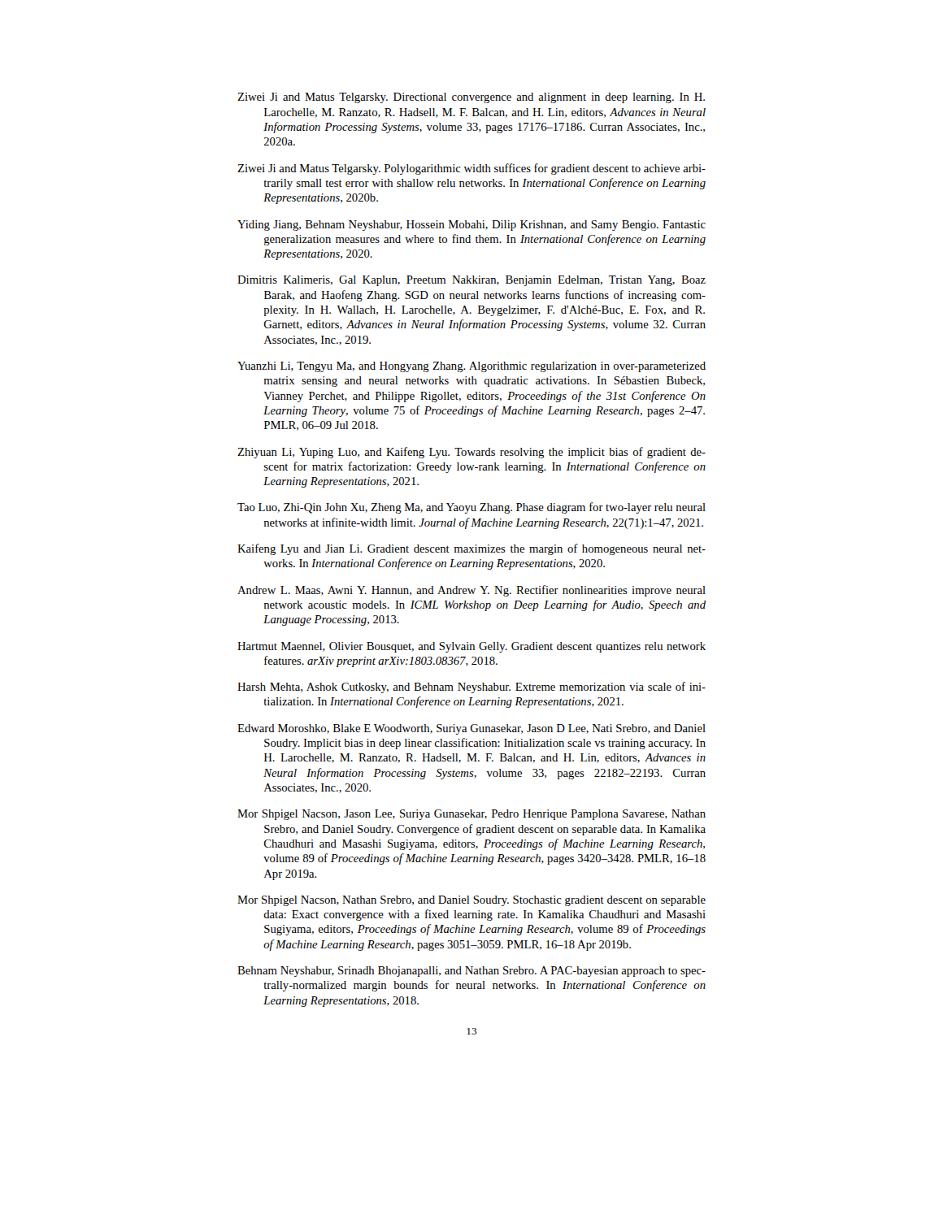Ziwei Ji and Matus Telgarsky. Directional convergence and alignment in deep learning. In H. Larochelle, M. Ranzato, R. Hadsell, M. F. Balcan, and H. Lin, editors, Advances in Neural Information Processing Systems, volume 33, pages 17176–17186. Curran Associates, Inc., 2020a.
Ziwei Ji and Matus Telgarsky. Polylogarithmic width suffices for gradient descent to achieve arbitrarily small test error with shallow relu networks. In International Conference on Learning Representations, 2020b.
Yiding Jiang, Behnam Neyshabur, Hossein Mobahi, Dilip Krishnan, and Samy Bengio. Fantastic generalization measures and where to find them. In International Conference on Learning Representations, 2020.
Dimitris Kalimeris, Gal Kaplun, Preetum Nakkiran, Benjamin Edelman, Tristan Yang, Boaz Barak, and Haofeng Zhang. SGD on neural networks learns functions of increasing complexity. In H. Wallach, H. Larochelle, A. Beygelzimer, F. d'Alché-Buc, E. Fox, and R. Garnett, editors, Advances in Neural Information Processing Systems, volume 32. Curran Associates, Inc., 2019.
Yuanzhi Li, Tengyu Ma, and Hongyang Zhang. Algorithmic regularization in over-parameterized matrix sensing and neural networks with quadratic activations. In Sébastien Bubeck, Vianney Perchet, and Philippe Rigollet, editors, Proceedings of the 31st Conference On Learning Theory, volume 75 of Proceedings of Machine Learning Research, pages 2–47. PMLR, 06–09 Jul 2018.
Zhiyuan Li, Yuping Luo, and Kaifeng Lyu. Towards resolving the implicit bias of gradient descent for matrix factorization: Greedy low-rank learning. In International Conference on Learning Representations, 2021.
Tao Luo, Zhi-Qin John Xu, Zheng Ma, and Yaoyu Zhang. Phase diagram for two-layer relu neural networks at infinite-width limit. Journal of Machine Learning Research, 22(71):1–47, 2021.
Kaifeng Lyu and Jian Li. Gradient descent maximizes the margin of homogeneous neural networks. In International Conference on Learning Representations, 2020.
Andrew L. Maas, Awni Y. Hannun, and Andrew Y. Ng. Rectifier nonlinearities improve neural network acoustic models. In ICML Workshop on Deep Learning for Audio, Speech and Language Processing, 2013.
Hartmut Maennel, Olivier Bousquet, and Sylvain Gelly. Gradient descent quantizes relu network features. arXiv preprint arXiv:1803.08367, 2018.
Harsh Mehta, Ashok Cutkosky, and Behnam Neyshabur. Extreme memorization via scale of initialization. In International Conference on Learning Representations, 2021.
Edward Moroshko, Blake E Woodworth, Suriya Gunasekar, Jason D Lee, Nati Srebro, and Daniel Soudry. Implicit bias in deep linear classification: Initialization scale vs training accuracy. In H. Larochelle, M. Ranzato, R. Hadsell, M. F. Balcan, and H. Lin, editors, Advances in Neural Information Processing Systems, volume 33, pages 22182–22193. Curran Associates, Inc., 2020.
Mor Shpigel Nacson, Jason Lee, Suriya Gunasekar, Pedro Henrique Pamplona Savarese, Nathan Srebro, and Daniel Soudry. Convergence of gradient descent on separable data. In Kamalika Chaudhuri and Masashi Sugiyama, editors, Proceedings of Machine Learning Research, volume 89 of Proceedings of Machine Learning Research, pages 3420–3428. PMLR, 16–18 Apr 2019a.
Mor Shpigel Nacson, Nathan Srebro, and Daniel Soudry. Stochastic gradient descent on separable data: Exact convergence with a fixed learning rate. In Kamalika Chaudhuri and Masashi Sugiyama, editors, Proceedings of Machine Learning Research, volume 89 of Proceedings of Machine Learning Research, pages 3051–3059. PMLR, 16–18 Apr 2019b.
Behnam Neyshabur, Srinadh Bhojanapalli, and Nathan Srebro. A PAC-bayesian approach to spectrally-normalized margin bounds for neural networks. In International Conference on Learning Representations, 2018.
13